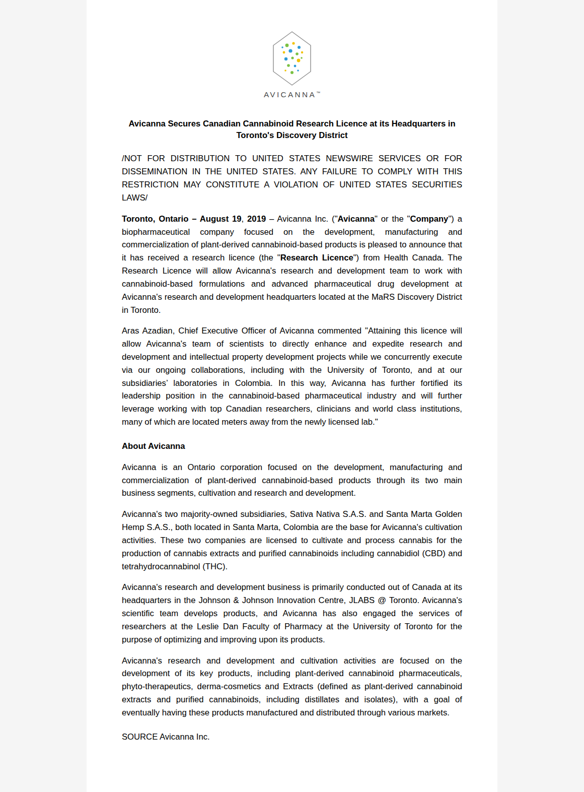AVICANNA™
Avicanna Secures Canadian Cannabinoid Research Licence at its Headquarters in Toronto's Discovery District
/NOT FOR DISTRIBUTION TO UNITED STATES NEWSWIRE SERVICES OR FOR DISSEMINATION IN THE UNITED STATES. ANY FAILURE TO COMPLY WITH THIS RESTRICTION MAY CONSTITUTE A VIOLATION OF UNITED STATES SECURITIES LAWS/
Toronto, Ontario – August 19, 2019 – Avicanna Inc. ("Avicanna" or the "Company") a biopharmaceutical company focused on the development, manufacturing and commercialization of plant-derived cannabinoid-based products is pleased to announce that it has received a research licence (the "Research Licence") from Health Canada. The Research Licence will allow Avicanna's research and development team to work with cannabinoid-based formulations and advanced pharmaceutical drug development at Avicanna's research and development headquarters located at the MaRS Discovery District in Toronto.
Aras Azadian, Chief Executive Officer of Avicanna commented "Attaining this licence will allow Avicanna's team of scientists to directly enhance and expedite research and development and intellectual property development projects while we concurrently execute via our ongoing collaborations, including with the University of Toronto, and at our subsidiaries’ laboratories in Colombia. In this way, Avicanna has further fortified its leadership position in the cannabinoid-based pharmaceutical industry and will further leverage working with top Canadian researchers, clinicians and world class institutions, many of which are located meters away from the newly licensed lab."
About Avicanna
Avicanna is an Ontario corporation focused on the development, manufacturing and commercialization of plant-derived cannabinoid-based products through its two main business segments, cultivation and research and development.
Avicanna's two majority-owned subsidiaries, Sativa Nativa S.A.S. and Santa Marta Golden Hemp S.A.S., both located in Santa Marta, Colombia are the base for Avicanna's cultivation activities. These two companies are licensed to cultivate and process cannabis for the production of cannabis extracts and purified cannabinoids including cannabidiol (CBD) and tetrahydrocannabinol (THC).
Avicanna's research and development business is primarily conducted out of Canada at its headquarters in the Johnson & Johnson Innovation Centre, JLABS @ Toronto. Avicanna's scientific team develops products, and Avicanna has also engaged the services of researchers at the Leslie Dan Faculty of Pharmacy at the University of Toronto for the purpose of optimizing and improving upon its products.
Avicanna's research and development and cultivation activities are focused on the development of its key products, including plant-derived cannabinoid pharmaceuticals, phyto-therapeutics, derma-cosmetics and Extracts (defined as plant-derived cannabinoid extracts and purified cannabinoids, including distillates and isolates), with a goal of eventually having these products manufactured and distributed through various markets.
SOURCE Avicanna Inc.